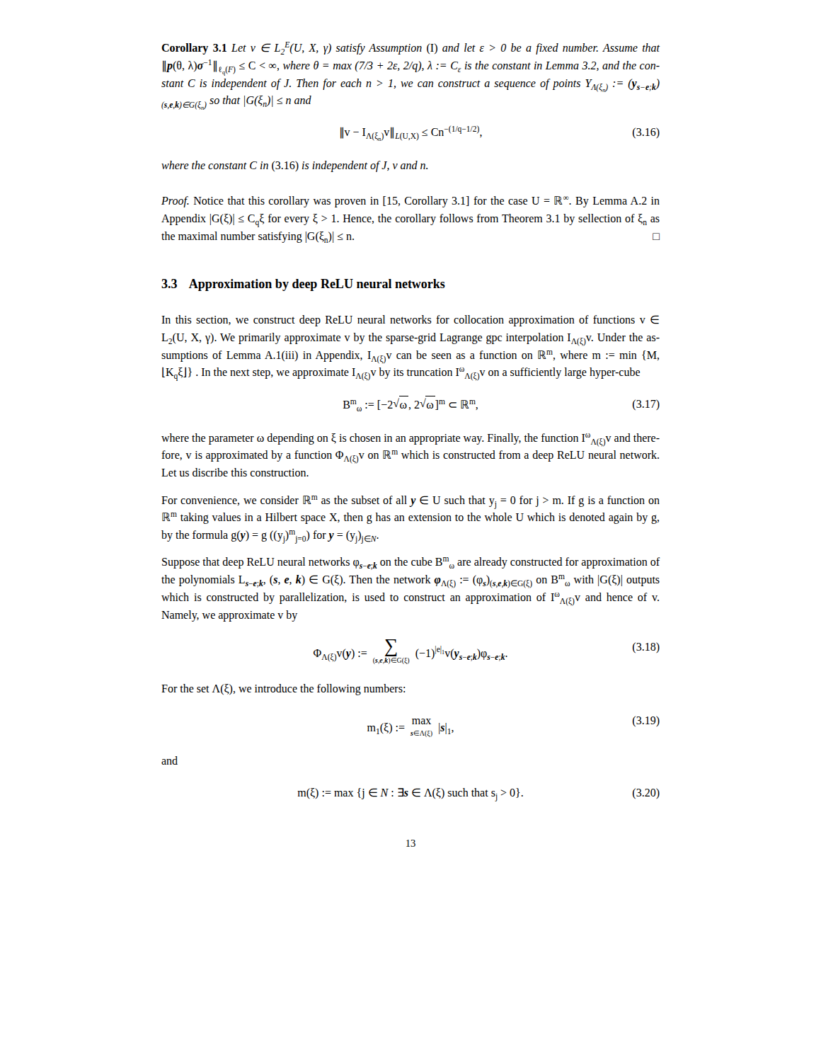Corollary 3.1 Let v ∈ L2E(U, X, γ) satisfy Assumption (I) and let ε > 0 be a fixed number. Assume that ∥p(θ, λ)σ−1∥ℓq(F) ≤ C < ∞, where θ = max (7/3 + 2ε, 2/q), λ := Cε is the constant in Lemma 3.2, and the constant C is independent of J. Then for each n > 1, we can construct a sequence of points YΛ(ξn) := (ys−e;k)(s,e,k)∈G(ξn) so that |G(ξn)| ≤ n and
∥v − IΛ(ξn)v∥L(U,X) ≤ Cn−(1/q−1/2), (3.16)
where the constant C in (3.16) is independent of J, v and n.
Proof. Notice that this corollary was proven in [15, Corollary 3.1] for the case U = ℝ∞. By Lemma A.2 in Appendix |G(ξ)| ≤ Cqξ for every ξ > 1. Hence, the corollary follows from Theorem 3.1 by sellection of ξn as the maximal number satisfying |G(ξn)| ≤ n. □
3.3 Approximation by deep ReLU neural networks
In this section, we construct deep ReLU neural networks for collocation approximation of functions v ∈ L2(U, X, γ). We primarily approximate v by the sparse-grid Lagrange gpc interpolation IΛ(ξ)v. Under the assumptions of Lemma A.1(iii) in Appendix, IΛ(ξ)v can be seen as a function on ℝm, where m := min {M, ⌊Kqξ⌋} . In the next step, we approximate IΛ(ξ)v by its truncation IωΛ(ξ)v on a sufficiently large hyper-cube
Bmω := [−2ω, 2ω]m ⊂ ℝm, (3.17)
where the parameter ω depending on ξ is chosen in an appropriate way. Finally, the function IωΛ(ξ)v and therefore, v is approximated by a function ΦΛ(ξ)v on ℝm which is constructed from a deep ReLU neural network. Let us discribe this construction.
For convenience, we consider ℝm as the subset of all y ∈ U such that yj = 0 for j > m. If g is a function on ℝm taking values in a Hilbert space X, then g has an extension to the whole U which is denoted again by g, by the formula g(y) = g ((yj)mj=0) for y = (yj)j∈N.
Suppose that deep ReLU neural networks φs−e;k on the cube Bmω are already constructed for approximation of the polynomials Ls−e;k, (s, e, k) ∈ G(ξ). Then the network φΛ(ξ) := (φs)(s,e,k)∈G(ξ) on Bmω with |G(ξ)| outputs which is constructed by parallelization, is used to construct an approximation of IωΛ(ξ)v and hence of v. Namely, we approximate v by
ΦΛ(ξ)v(y) := ∑(s,e,k)∈G(ξ) (−1)|e|1v(ys−e;k)φs−e;k. (3.18)
For the set Λ(ξ), we introduce the following numbers:
m1(ξ) := max s∈Λ(ξ) |s|1, (3.19)
and
m(ξ) := max {j ∈ N : ∃s ∈ Λ(ξ) such that sj > 0}. (3.20)
13